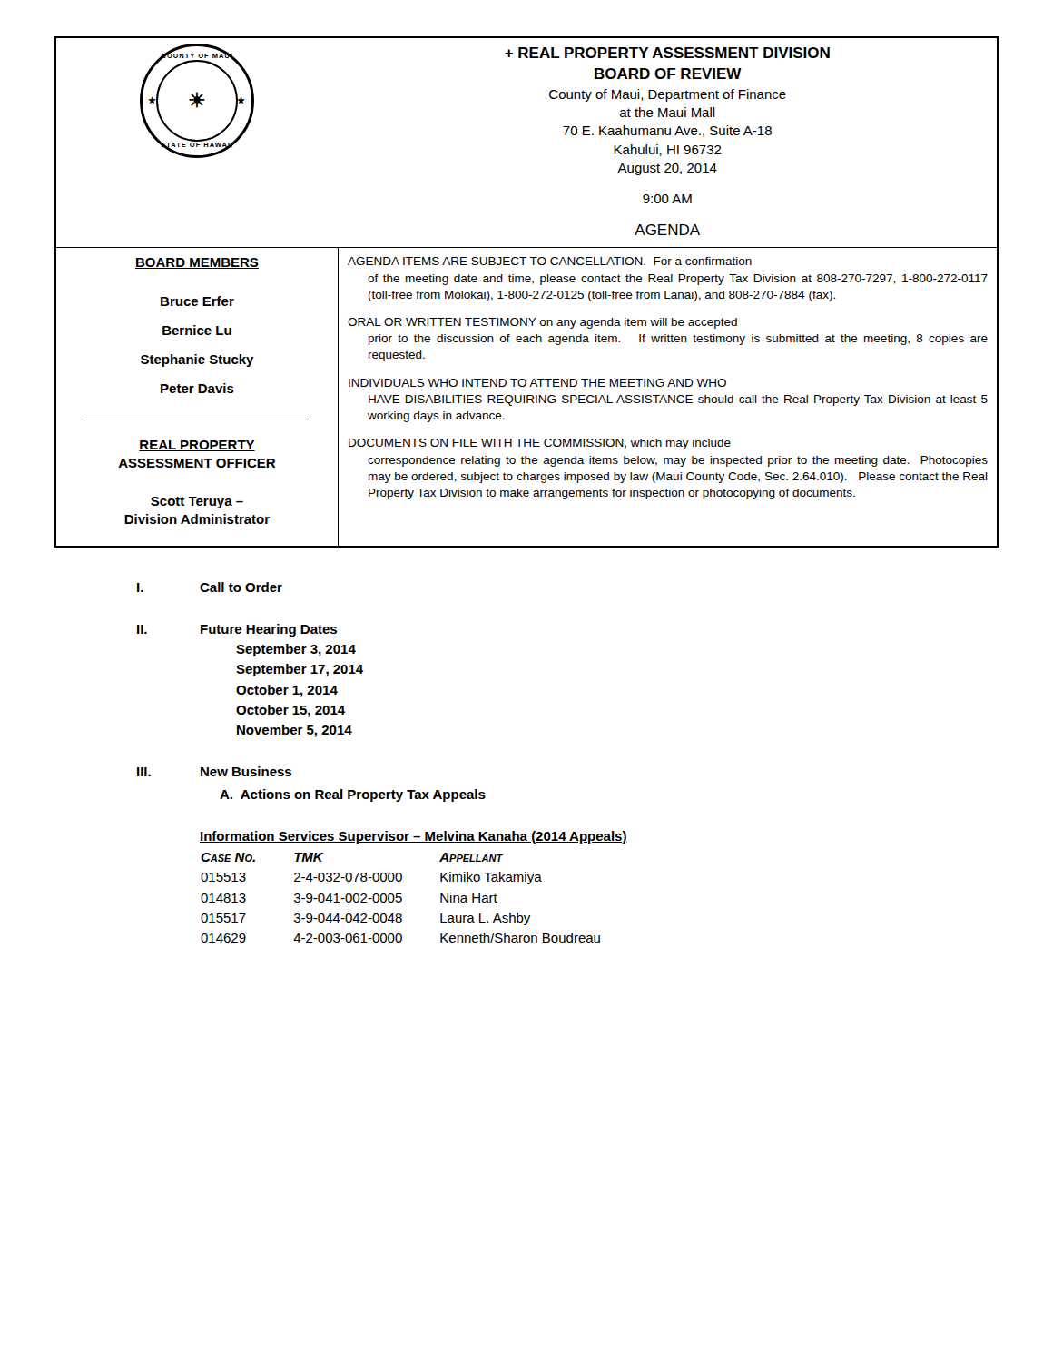| COUNTY OF MAUI ★ ★ ☀ STATE OF HAWAII | + REAL PROPERTY ASSESSMENT DIVISION BOARD OF REVIEW County of Maui, Department of Finance at the Maui Mall 70 E. Kaahumanu Ave., Suite A-18 Kahului, HI 96732 August 20, 2014 9:00 AM AGENDA |
| BOARD MEMBERS Bruce Erfer Bernice Lu Stephanie Stucky Peter Davis REAL PROPERTY ASSESSMENT OFFICER Scott Teruya – Division Administrator | AGENDA ITEMS ARE SUBJECT TO CANCELLATION. For a confirmation of the meeting date and time, please contact the Real Property Tax Division at 808-270-7297, 1-800-272-0117 (toll-free from Molokai), 1-800-272-0125 (toll-free from Lanai), and 808-270-7884 (fax). ORAL OR WRITTEN TESTIMONY on any agenda item will be accepted prior to the discussion of each agenda item. If written testimony is submitted at the meeting, 8 copies are requested. INDIVIDUALS WHO INTEND TO ATTEND THE MEETING AND WHO HAVE DISABILITIES REQUIRING SPECIAL ASSISTANCE should call the Real Property Tax Division at least 5 working days in advance. DOCUMENTS ON FILE WITH THE COMMISSION, which may include correspondence relating to the agenda items below, may be inspected prior to the meeting date. Photocopies may be ordered, subject to charges imposed by law (Maui County Code, Sec. 2.64.010). Please contact the Real Property Tax Division to make arrangements for inspection or photocopying of documents. |
I.
Call to Order
II.
Future Hearing Dates
September 3, 2014
September 17, 2014
October 1, 2014
October 15, 2014
November 5, 2014
III.
New Business
A. Actions on Real Property Tax Appeals
Information Services Supervisor – Melvina Kanaha (2014 Appeals)
| Case No. | TMK | Appellant |
| --- | --- | --- |
| 015513 | 2-4-032-078-0000 | Kimiko Takamiya |
| 014813 | 3-9-041-002-0005 | Nina Hart |
| 015517 | 3-9-044-042-0048 | Laura L. Ashby |
| 014629 | 4-2-003-061-0000 | Kenneth/Sharon Boudreau |